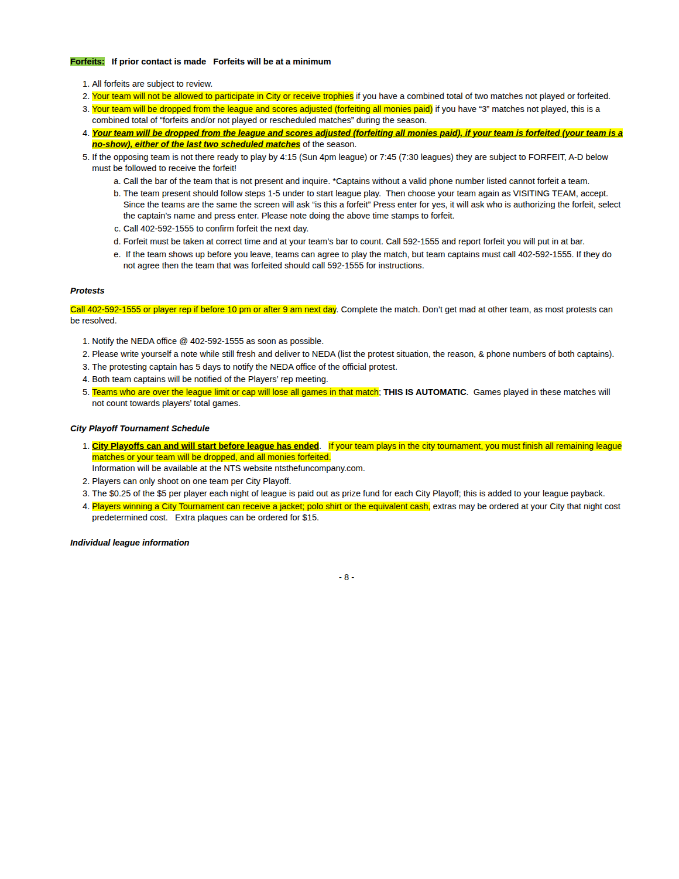Forfeits: If prior contact is made Forfeits will be at a minimum
All forfeits are subject to review.
Your team will not be allowed to participate in City or receive trophies if you have a combined total of two matches not played or forfeited.
Your team will be dropped from the league and scores adjusted (forfeiting all monies paid) if you have “3” matches not played, this is a combined total of “forfeits and/or not played or rescheduled matches” during the season.
Your team will be dropped from the league and scores adjusted (forfeiting all monies paid), if your team is forfeited (your team is a no-show), either of the last two scheduled matches of the season.
If the opposing team is not there ready to play by 4:15 (Sun 4pm league) or 7:45 (7:30 leagues) they are subject to FORFEIT, A-D below must be followed to receive the forfeit!
Call the bar of the team that is not present and inquire. *Captains without a valid phone number listed cannot forfeit a team.
The team present should follow steps 1-5 under to start league play. Then choose your team again as VISITING TEAM, accept. Since the teams are the same the screen will ask “is this a forfeit” Press enter for yes, it will ask who is authorizing the forfeit, select the captain’s name and press enter. Please note doing the above time stamps to forfeit.
Call 402-592-1555 to confirm forfeit the next day.
Forfeit must be taken at correct time and at your team’s bar to count. Call 592-1555 and report forfeit you will put in at bar.
If the team shows up before you leave, teams can agree to play the match, but team captains must call 402-592-1555. If they do not agree then the team that was forfeited should call 592-1555 for instructions.
Protests
Call 402-592-1555 or player rep if before 10 pm or after 9 am next day. Complete the match. Don’t get mad at other team, as most protests can be resolved.
Notify the NEDA office @ 402-592-1555 as soon as possible.
Please write yourself a note while still fresh and deliver to NEDA (list the protest situation, the reason, & phone numbers of both captains).
The protesting captain has 5 days to notify the NEDA office of the official protest.
Both team captains will be notified of the Players’ rep meeting.
Teams who are over the league limit or cap will lose all games in that match; THIS IS AUTOMATIC. Games played in these matches will not count towards players’ total games.
City Playoff Tournament Schedule
City Playoffs can and will start before league has ended. If your team plays in the city tournament, you must finish all remaining league matches or your team will be dropped, and all monies forfeited.
Information will be available at the NTS website ntsthefuncompany.com.
Players can only shoot on one team per City Playoff.
The $0.25 of the $5 per player each night of league is paid out as prize fund for each City Playoff; this is added to your league payback.
Players winning a City Tournament can receive a jacket; polo shirt or the equivalent cash, extras may be ordered at your City that night cost predetermined cost. Extra plaques can be ordered for $15.
Individual league information
- 8 -